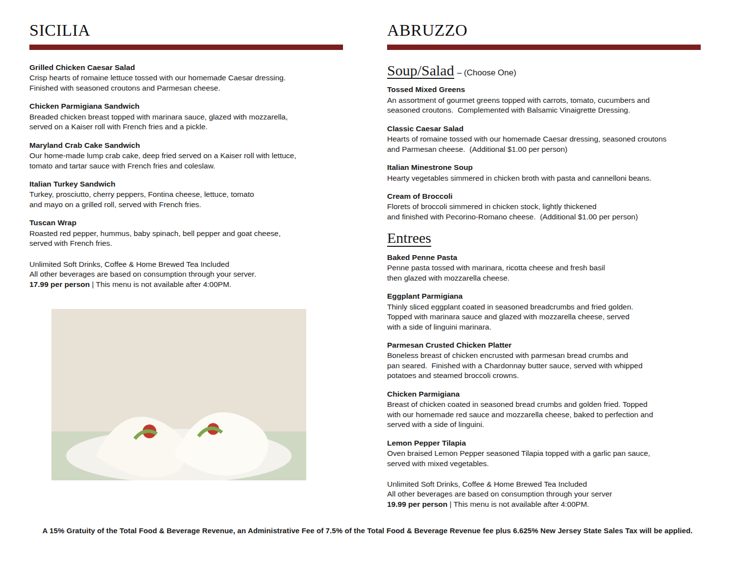SICILIA
Grilled Chicken Caesar Salad
Crisp hearts of romaine lettuce tossed with our homemade Caesar dressing.
Finished with seasoned croutons and Parmesan cheese.
Chicken Parmigiana Sandwich
Breaded chicken breast topped with marinara sauce, glazed with mozzarella,
served on a Kaiser roll with French fries and a pickle.
Maryland Crab Cake Sandwich
Our home-made lump crab cake, deep fried served on a Kaiser roll with lettuce,
tomato and tartar sauce with French fries and coleslaw.
Italian Turkey Sandwich
Turkey, prosciutto, cherry peppers, Fontina cheese, lettuce, tomato
and mayo on a grilled roll, served with French fries.
Tuscan Wrap
Roasted red pepper, hummus, baby spinach, bell pepper and goat cheese,
served with French fries.
Unlimited Soft Drinks, Coffee & Home Brewed Tea Included
All other beverages are based on consumption through your server.
17.99 per person | This menu is not available after 4:00PM.
ABRUZZO
Soup/Salad
– (Choose One)
Tossed Mixed Greens
An assortment of gourmet greens topped with carrots, tomato, cucumbers and
seasoned croutons. Complemented with Balsamic Vinaigrette Dressing.
Classic Caesar Salad
Hearts of romaine tossed with our homemade Caesar dressing, seasoned croutons
and Parmesan cheese. (Additional $1.00 per person)
Italian Minestrone Soup
Hearty vegetables simmered in chicken broth with pasta and cannelloni beans.
Cream of Broccoli
Florets of broccoli simmered in chicken stock, lightly thickened
and finished with Pecorino-Romano cheese. (Additional $1.00 per person)
Entrees
Baked Penne Pasta
Penne pasta tossed with marinara, ricotta cheese and fresh basil
then glazed with mozzarella cheese.
Eggplant Parmigiana
Thinly sliced eggplant coated in seasoned breadcrumbs and fried golden.
Topped with marinara sauce and glazed with mozzarella cheese, served
with a side of linguini marinara.
Parmesan Crusted Chicken Platter
Boneless breast of chicken encrusted with parmesan bread crumbs and
pan seared. Finished with a Chardonnay butter sauce, served with whipped
potatoes and steamed broccoli crowns.
Chicken Parmigiana
Breast of chicken coated in seasoned bread crumbs and golden fried. Topped
with our homemade red sauce and mozzarella cheese, baked to perfection and
served with a side of linguini.
Lemon Pepper Tilapia
Oven braised Lemon Pepper seasoned Tilapia topped with a garlic pan sauce,
served with mixed vegetables.
Unlimited Soft Drinks, Coffee & Home Brewed Tea Included
All other beverages are based on consumption through your server
19.99 per person | This menu is not available after 4:00PM.
A 15% Gratuity of the Total Food & Beverage Revenue, an Administrative Fee of 7.5% of the Total Food & Beverage Revenue fee plus 6.625% New Jersey State Sales Tax will be applied.